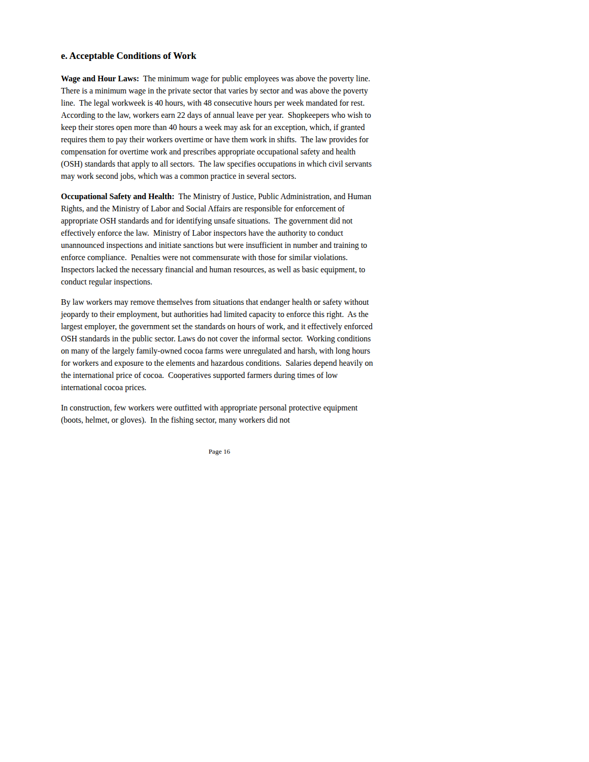e. Acceptable Conditions of Work
Wage and Hour Laws: The minimum wage for public employees was above the poverty line. There is a minimum wage in the private sector that varies by sector and was above the poverty line. The legal workweek is 40 hours, with 48 consecutive hours per week mandated for rest. According to the law, workers earn 22 days of annual leave per year. Shopkeepers who wish to keep their stores open more than 40 hours a week may ask for an exception, which, if granted requires them to pay their workers overtime or have them work in shifts. The law provides for compensation for overtime work and prescribes appropriate occupational safety and health (OSH) standards that apply to all sectors. The law specifies occupations in which civil servants may work second jobs, which was a common practice in several sectors.
Occupational Safety and Health: The Ministry of Justice, Public Administration, and Human Rights, and the Ministry of Labor and Social Affairs are responsible for enforcement of appropriate OSH standards and for identifying unsafe situations. The government did not effectively enforce the law. Ministry of Labor inspectors have the authority to conduct unannounced inspections and initiate sanctions but were insufficient in number and training to enforce compliance. Penalties were not commensurate with those for similar violations. Inspectors lacked the necessary financial and human resources, as well as basic equipment, to conduct regular inspections.
By law workers may remove themselves from situations that endanger health or safety without jeopardy to their employment, but authorities had limited capacity to enforce this right. As the largest employer, the government set the standards on hours of work, and it effectively enforced OSH standards in the public sector. Laws do not cover the informal sector. Working conditions on many of the largely family-owned cocoa farms were unregulated and harsh, with long hours for workers and exposure to the elements and hazardous conditions. Salaries depend heavily on the international price of cocoa. Cooperatives supported farmers during times of low international cocoa prices.
In construction, few workers were outfitted with appropriate personal protective equipment (boots, helmet, or gloves). In the fishing sector, many workers did not
Page 16